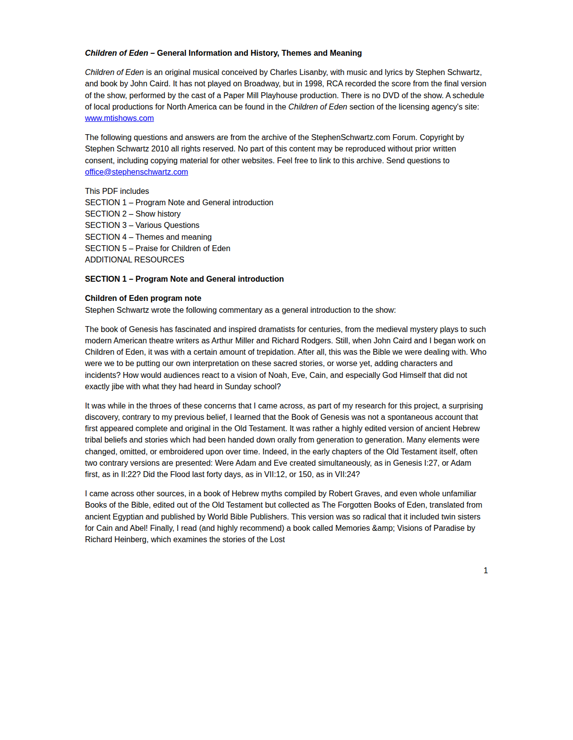Children of Eden – General Information and History, Themes and Meaning
Children of Eden is an original musical conceived by Charles Lisanby, with music and lyrics by Stephen Schwartz, and book by John Caird. It has not played on Broadway, but in 1998, RCA recorded the score from the final version of the show, performed by the cast of a Paper Mill Playhouse production. There is no DVD of the show. A schedule of local productions for North America can be found in the Children of Eden section of the licensing agency's site: www.mtishows.com
The following questions and answers are from the archive of the StephenSchwartz.com Forum. Copyright by Stephen Schwartz 2010 all rights reserved. No part of this content may be reproduced without prior written consent, including copying material for other websites. Feel free to link to this archive. Send questions to office@stephenschwartz.com
This PDF includes
SECTION 1 – Program Note and General introduction
SECTION 2 – Show history
SECTION 3 – Various Questions
SECTION 4 – Themes and meaning
SECTION 5 – Praise for Children of Eden
ADDITIONAL RESOURCES
SECTION 1 – Program Note and General introduction
Children of Eden program note
Stephen Schwartz wrote the following commentary as a general introduction to the show:
The book of Genesis has fascinated and inspired dramatists for centuries, from the medieval mystery plays to such modern American theatre writers as Arthur Miller and Richard Rodgers. Still, when John Caird and I began work on Children of Eden, it was with a certain amount of trepidation. After all, this was the Bible we were dealing with. Who were we to be putting our own interpretation on these sacred stories, or worse yet, adding characters and incidents? How would audiences react to a vision of Noah, Eve, Cain, and especially God Himself that did not exactly jibe with what they had heard in Sunday school?
It was while in the throes of these concerns that I came across, as part of my research for this project, a surprising discovery, contrary to my previous belief, I learned that the Book of Genesis was not a spontaneous account that first appeared complete and original in the Old Testament. It was rather a highly edited version of ancient Hebrew tribal beliefs and stories which had been handed down orally from generation to generation. Many elements were changed, omitted, or embroidered upon over time. Indeed, in the early chapters of the Old Testament itself, often two contrary versions are presented: Were Adam and Eve created simultaneously, as in Genesis I:27, or Adam first, as in II:22? Did the Flood last forty days, as in VII:12, or 150, as in VII:24?
I came across other sources, in a book of Hebrew myths compiled by Robert Graves, and even whole unfamiliar Books of the Bible, edited out of the Old Testament but collected as The Forgotten Books of Eden, translated from ancient Egyptian and published by World Bible Publishers. This version was so radical that it included twin sisters for Cain and Abel! Finally, I read (and highly recommend) a book called Memories &amp; Visions of Paradise by Richard Heinberg, which examines the stories of the Lost
1